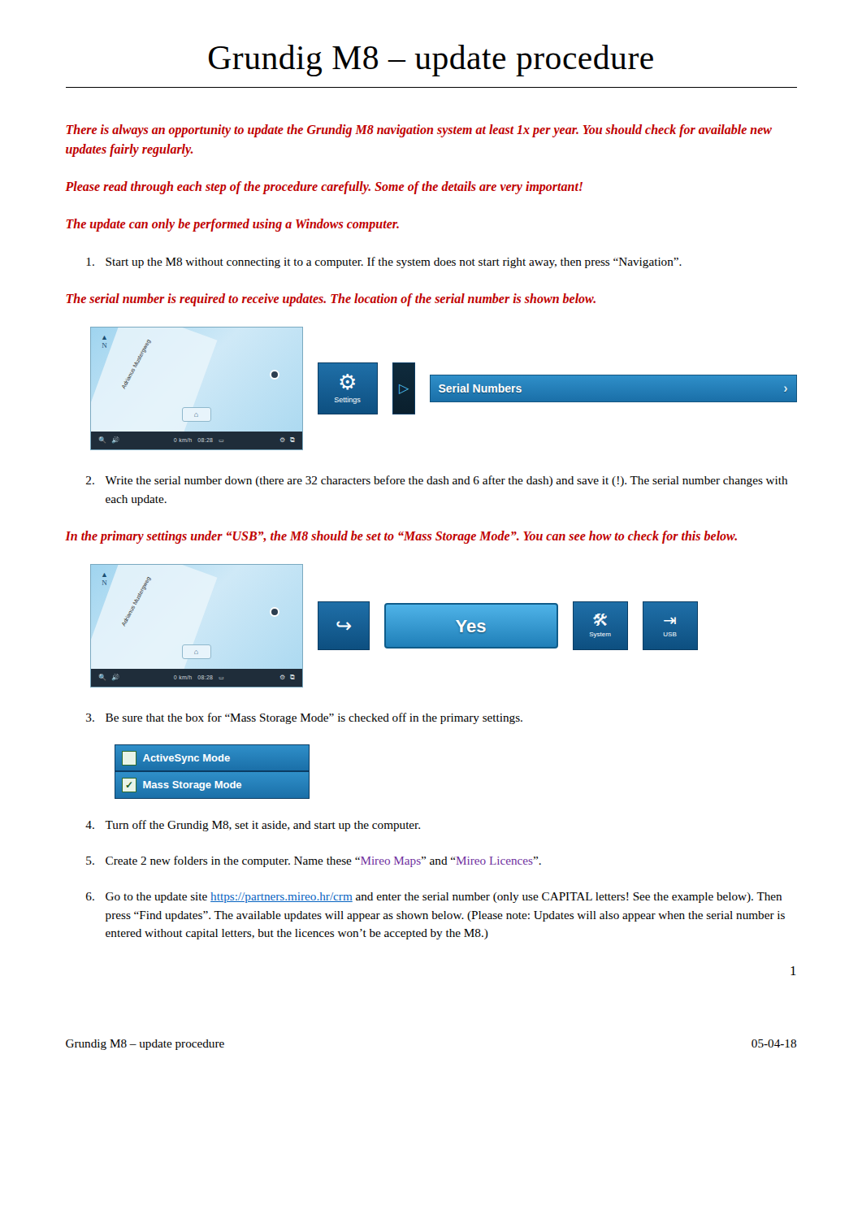Grundig M8 – update procedure
There is always an opportunity to update the Grundig M8 navigation system at least 1x per year. You should check for available new updates fairly regularly.
Please read through each step of the procedure carefully. Some of the details are very important!
The update can only be performed using a Windows computer.
Start up the M8 without connecting it to a computer. If the system does not start right away, then press “Navigation”.
The serial number is required to receive updates. The location of the serial number is shown below.
Adrianus Mustergweg
▲
N
⌂
🔍🔊 0 km/h 08:28 ▭ ⚙⧉
⚙Settings
▷
Serial Numbers ›
Write the serial number down (there are 32 characters before the dash and 6 after the dash) and save it (!). The serial number changes with each update.
In the primary settings under “USB”, the M8 should be set to “Mass Storage Mode”. You can see how to check for this below.
Adrianus Mustergweg
▲
N
⌂
🔍🔊 0 km/h 08:28 ▭ ⚙⧉
↪
Yes
🛠System
⇥USB
Be sure that the box for “Mass Storage Mode” is checked off in the primary settings.
✓ ActiveSync Mode
✓ Mass Storage Mode
Turn off the Grundig M8, set it aside, and start up the computer.
Create 2 new folders in the computer. Name these “Mireo Maps” and “Mireo Licences”.
Go to the update site https://partners.mireo.hr/crm and enter the serial number (only use CAPITAL letters! See the example below). Then press “Find updates”. The available updates will appear as shown below. (Please note: Updates will also appear when the serial number is entered without capital letters, but the licences won’t be accepted by the M8.)
1
Grundig M8 – update procedure 05-04-18